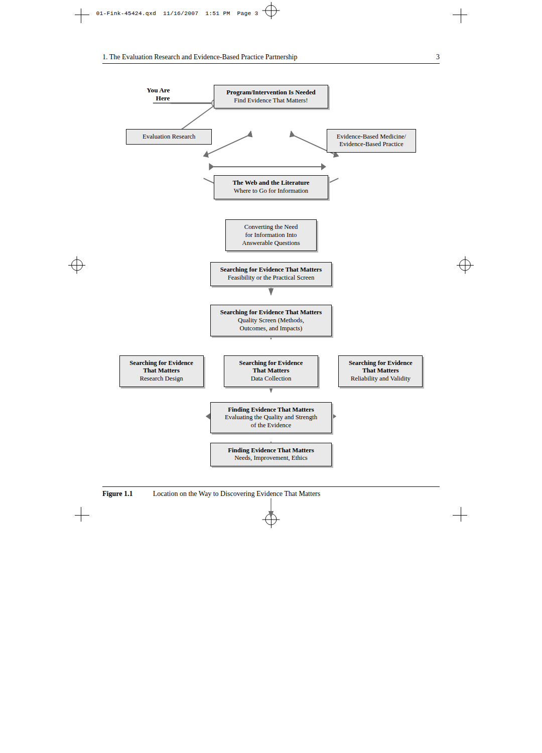01-Fink-45424.qxd 11/16/2007 1:51 PM Page 3
1. The Evaluation Research and Evidence-Based Practice Partnership 3
You Are
Here
Program/Intervention Is Needed Find Evidence That Matters!
Evaluation Research
Evidence-Based Medicine/
Evidence-Based Practice
The Web and the Literature Where to Go for Information
Converting the Need
for Information Into
Answerable Questions
Searching for Evidence That Matters Feasibility or the Practical Screen
Searching for Evidence That Matters Quality Screen (Methods,
Outcomes, and Impacts)
Searching for Evidence
That Matters Research Design
Searching for Evidence
That Matters Data Collection
Searching for Evidence
That Matters Reliability and Validity
Finding Evidence That Matters Evaluating the Quality and Strength
of the Evidence
Finding Evidence That Matters Needs, Improvement, Ethics
Figure 1.1 Location on the Way to Discovering Evidence That Matters